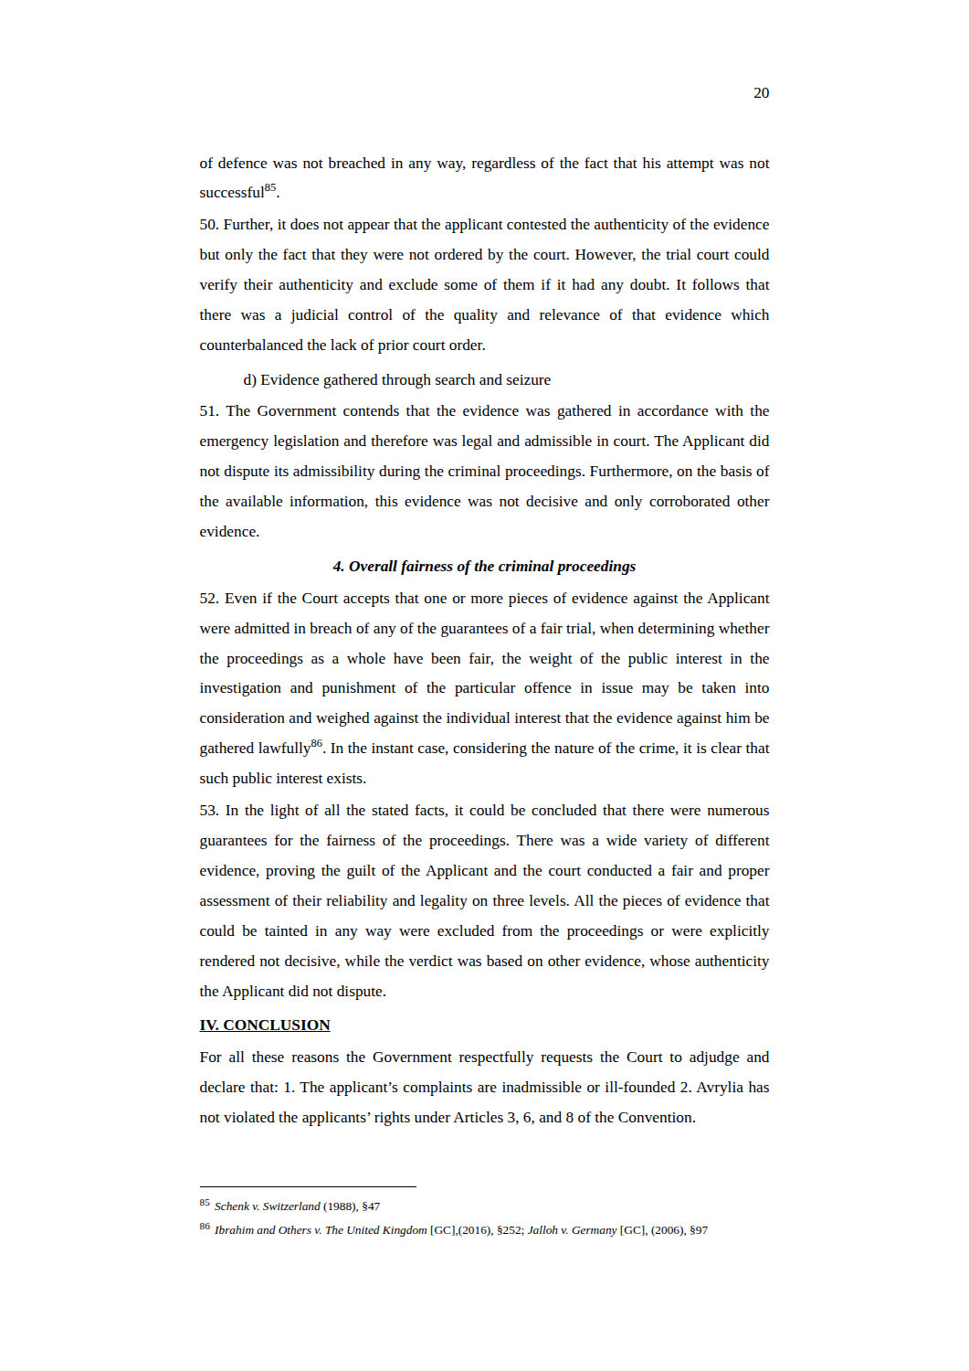20
of defence was not breached in any way, regardless of the fact that his attempt was not successful85.
50. Further, it does not appear that the applicant contested the authenticity of the evidence but only the fact that they were not ordered by the court. However, the trial court could verify their authenticity and exclude some of them if it had any doubt. It follows that there was a judicial control of the quality and relevance of that evidence which counterbalanced the lack of prior court order.
d) Evidence gathered through search and seizure
51. The Government contends that the evidence was gathered in accordance with the emergency legislation and therefore was legal and admissible in court. The Applicant did not dispute its admissibility during the criminal proceedings. Furthermore, on the basis of the available information, this evidence was not decisive and only corroborated other evidence.
4. Overall fairness of the criminal proceedings
52. Even if the Court accepts that one or more pieces of evidence against the Applicant were admitted in breach of any of the guarantees of a fair trial, when determining whether the proceedings as a whole have been fair, the weight of the public interest in the investigation and punishment of the particular offence in issue may be taken into consideration and weighed against the individual interest that the evidence against him be gathered lawfully86. In the instant case, considering the nature of the crime, it is clear that such public interest exists.
53. In the light of all the stated facts, it could be concluded that there were numerous guarantees for the fairness of the proceedings. There was a wide variety of different evidence, proving the guilt of the Applicant and the court conducted a fair and proper assessment of their reliability and legality on three levels. All the pieces of evidence that could be tainted in any way were excluded from the proceedings or were explicitly rendered not decisive, while the verdict was based on other evidence, whose authenticity the Applicant did not dispute.
IV. CONCLUSION
For all these reasons the Government respectfully requests the Court to adjudge and declare that: 1. The applicant’s complaints are inadmissible or ill-founded 2. Avrylia has not violated the applicants’ rights under Articles 3, 6, and 8 of the Convention.
85 Schenk v. Switzerland (1988), §47
86 Ibrahim and Others v. The United Kingdom [GC],(2016), §252; Jalloh v. Germany [GC], (2006), §97